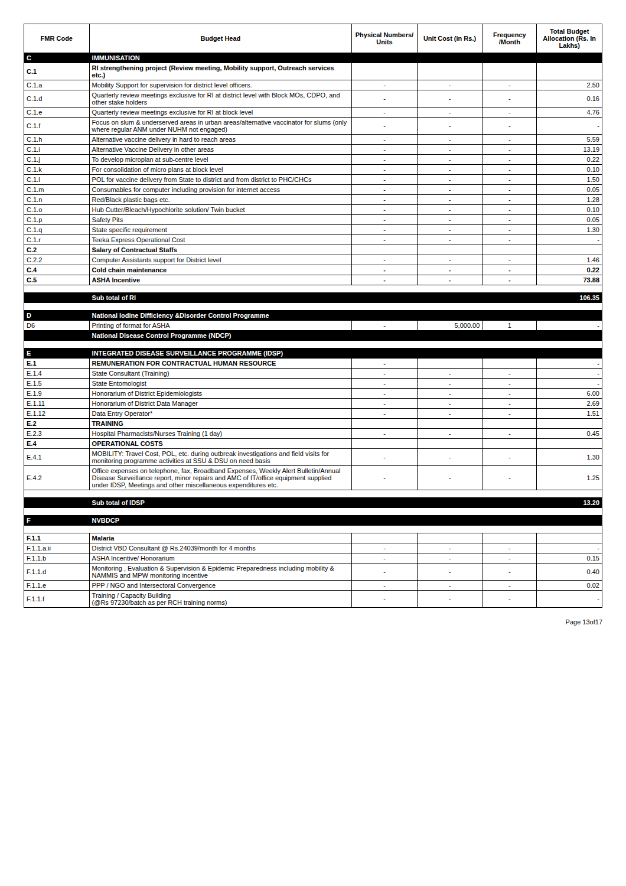| FMR Code | Budget Head | Physical Numbers/ Units | Unit Cost (in Rs.) | Frequency /Month | Total Budget Allocation (Rs. In Lakhs) |
| --- | --- | --- | --- | --- | --- |
| C | IMMUNISATION |
| C.1 | RI strengthening project (Review meeting, Mobility support, Outreach services etc.) | | | | |
| C.1.a | Mobility Support for supervision for district level officers. | - | - | - | 2.50 |
| C.1.d | Quarterly review meetings exclusive for RI at district level with Block MOs, CDPO, and other stake holders | - | - | - | 0.16 |
| C.1.e | Quarterly review meetings exclusive for RI at block level | - | - | - | 4.76 |
| C.1.f | Focus on slum & underserved areas in urban areas/alternative vaccinator for slums (only where regular ANM under NUHM not engaged) | - | - | - | - |
| C.1.h | Alternative vaccine delivery in hard to reach areas | - | - | - | 5.59 |
| C.1.i | Alternative Vaccine Delivery in other areas | - | - | - | 13.19 |
| C.1.j | To develop microplan at sub-centre level | - | - | - | 0.22 |
| C.1.k | For consolidation of micro plans at block level | - | - | - | 0.10 |
| C.1.l | POL for vaccine delivery from State to district and from district to PHC/CHCs | - | - | - | 1.50 |
| C.1.m | Consumables for computer including provision for internet access | - | - | - | 0.05 |
| C.1.n | Red/Black plastic bags etc. | - | - | - | 1.28 |
| C.1.o | Hub Cutter/Bleach/Hypochlorite solution/ Twin bucket | - | - | - | 0.10 |
| C.1.p | Safety Pits | - | - | - | 0.05 |
| C.1.q | State specific requirement | - | - | - | 1.30 |
| C.1.r | Teeka Express Operational Cost | - | - | - | - |
| C.2 | Salary of Contractual Staffs | | | | |
| C.2.2 | Computer Assistants support for District level | - | - | - | 1.46 |
| C.4 | Cold chain maintenance | - | - | - | 0.22 |
| C.5 | ASHA Incentive | - | - | - | 73.88 |
| | Sub total of RI | | | | 106.35 |
| D | National Iodine Difficiency &Disorder Control Programme |
| D6 | Printing of format for ASHA | - | 5,000.00 | 1 | - |
| | National Disease Control Programme (NDCP) |
| E | INTEGRATED DISEASE SURVEILLANCE PROGRAMME (IDSP) |
| E.1 | REMUNERATION FOR CONTRACTUAL HUMAN RESOURCE | - | | | - |
| E.1.4 | State Consultant (Training) | - | - | - | - |
| E.1.5 | State Entomologist | - | - | - | - |
| E.1.9 | Honorarium of District Epidemiologists | - | - | - | 6.00 |
| E.1.11 | Honorarium of District Data Manager | - | - | - | 2.69 |
| E.1.12 | Data Entry Operator* | - | - | - | 1.51 |
| E.2 | TRAINING | | | | |
| E.2.3 | Hospital Pharmacists/Nurses Training (1 day) | - | - | - | 0.45 |
| E.4 | OPERATIONAL COSTS | | | | |
| E.4.1 | MOBILITY: Travel Cost, POL, etc. during outbreak investigations and field visits for monitoring programme activities at SSU & DSU on need basis | - | - | - | 1.30 |
| E.4.2 | Office expenses on telephone, fax, Broadband Expenses, Weekly Alert Bulletin/Annual Disease Surveillance report, minor repairs and AMC of IT/office equipment supplied under IDSP, Meetings and other miscellaneous expenditures etc. | - | - | - | 1.25 |
| | Sub total of IDSP | | | | 13.20 |
| F | NVBDCP |
| F.1.1 | Malaria | | | | |
| F.1.1.a.ii | District VBD Consultant @ Rs.24039/month for 4 months | - | - | - | - |
| F.1.1.b | ASHA Incentive/ Honorarium | - | - | - | 0.15 |
| F.1.1.d | Monitoring , Evaluation & Supervision & Epidemic Preparedness including mobility & NAMMIS and MPW monitoring incentive | - | - | - | 0.40 |
| F.1.1.e | PPP / NGO and Intersectoral Convergence | - | - | - | 0.02 |
| F.1.1.f | Training / Capacity Building (@Rs 97230/batch as per RCH training norms) | - | - | - | - |
Page 13of17